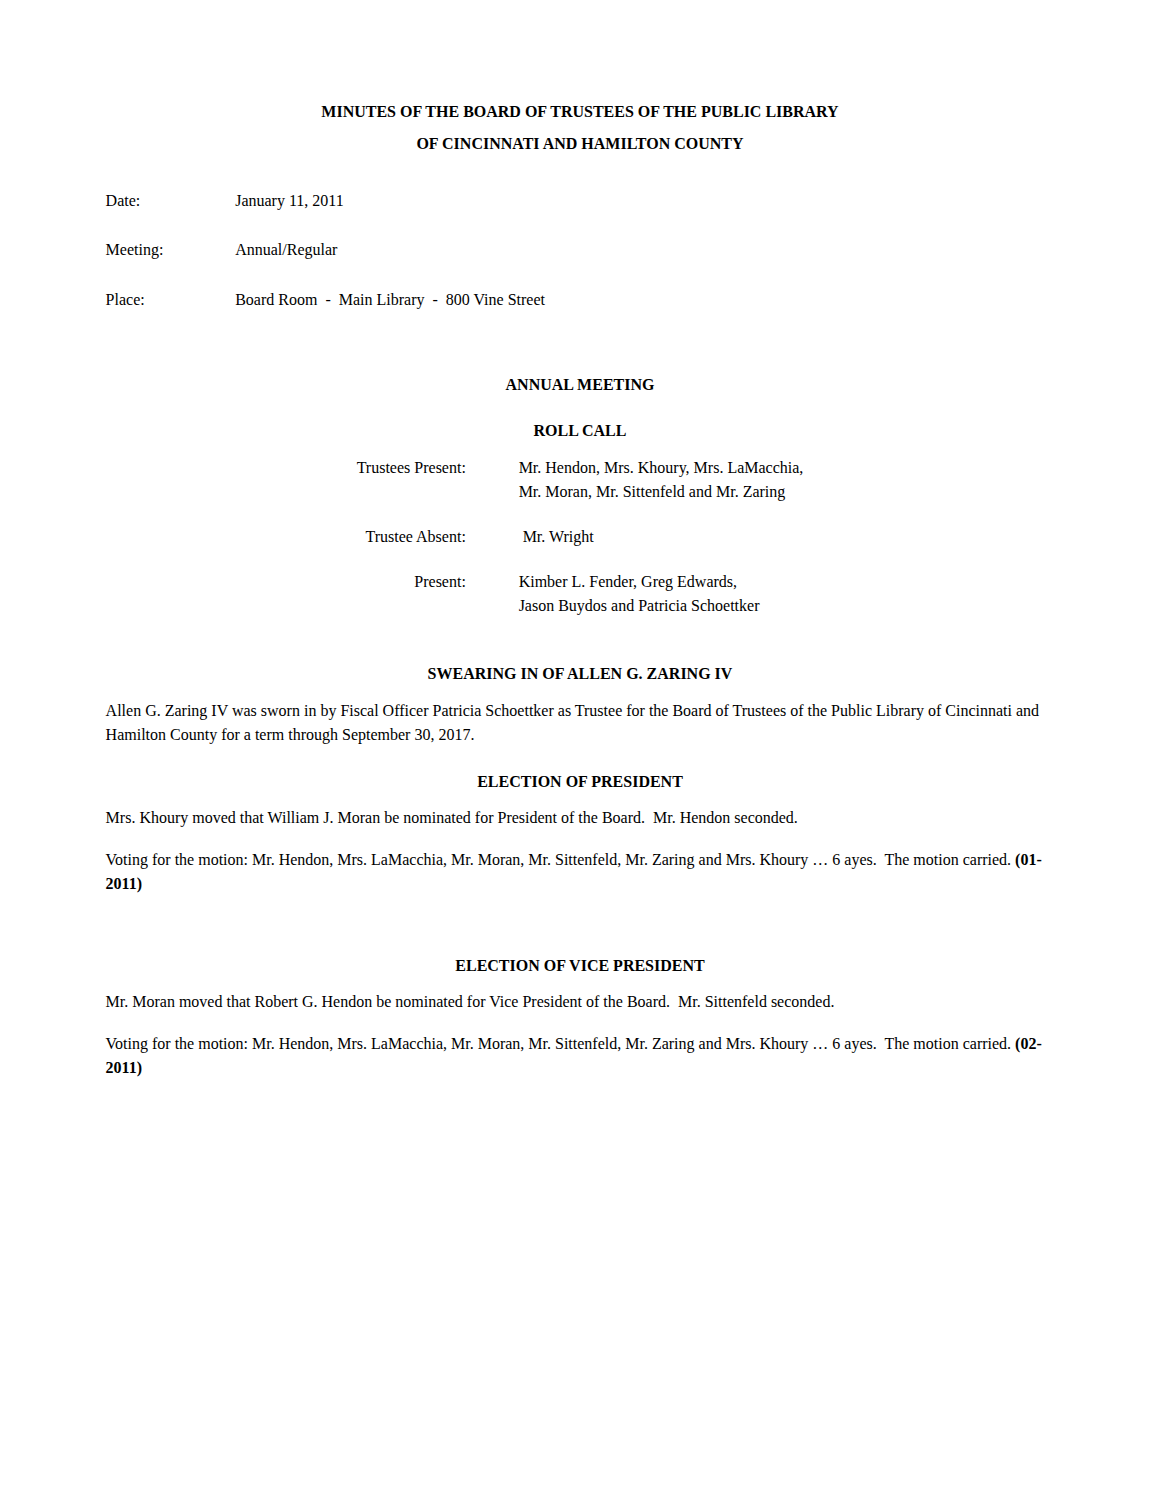MINUTES OF THE BOARD OF TRUSTEES OF THE PUBLIC LIBRARY
OF CINCINNATI AND HAMILTON COUNTY
| Date: | January 11, 2011 |
| Meeting: | Annual/Regular |
| Place: | Board Room - Main Library - 800 Vine Street |
ANNUAL MEETING
ROLL CALL
| Trustees Present: | Mr. Hendon, Mrs. Khoury, Mrs. LaMacchia, Mr. Moran, Mr. Sittenfeld and Mr. Zaring |
| Trustee Absent: | Mr. Wright |
| Present: | Kimber L. Fender, Greg Edwards, Jason Buydos and Patricia Schoettker |
SWEARING IN OF ALLEN G. ZARING IV
Allen G. Zaring IV was sworn in by Fiscal Officer Patricia Schoettker as Trustee for the Board of Trustees of the Public Library of Cincinnati and Hamilton County for a term through September 30, 2017.
ELECTION OF PRESIDENT
Mrs. Khoury moved that William J. Moran be nominated for President of the Board. Mr. Hendon seconded.
Voting for the motion: Mr. Hendon, Mrs. LaMacchia, Mr. Moran, Mr. Sittenfeld, Mr. Zaring and Mrs. Khoury … 6 ayes. The motion carried. (01-2011)
ELECTION OF VICE PRESIDENT
Mr. Moran moved that Robert G. Hendon be nominated for Vice President of the Board. Mr. Sittenfeld seconded.
Voting for the motion: Mr. Hendon, Mrs. LaMacchia, Mr. Moran, Mr. Sittenfeld, Mr. Zaring and Mrs. Khoury … 6 ayes. The motion carried. (02-2011)